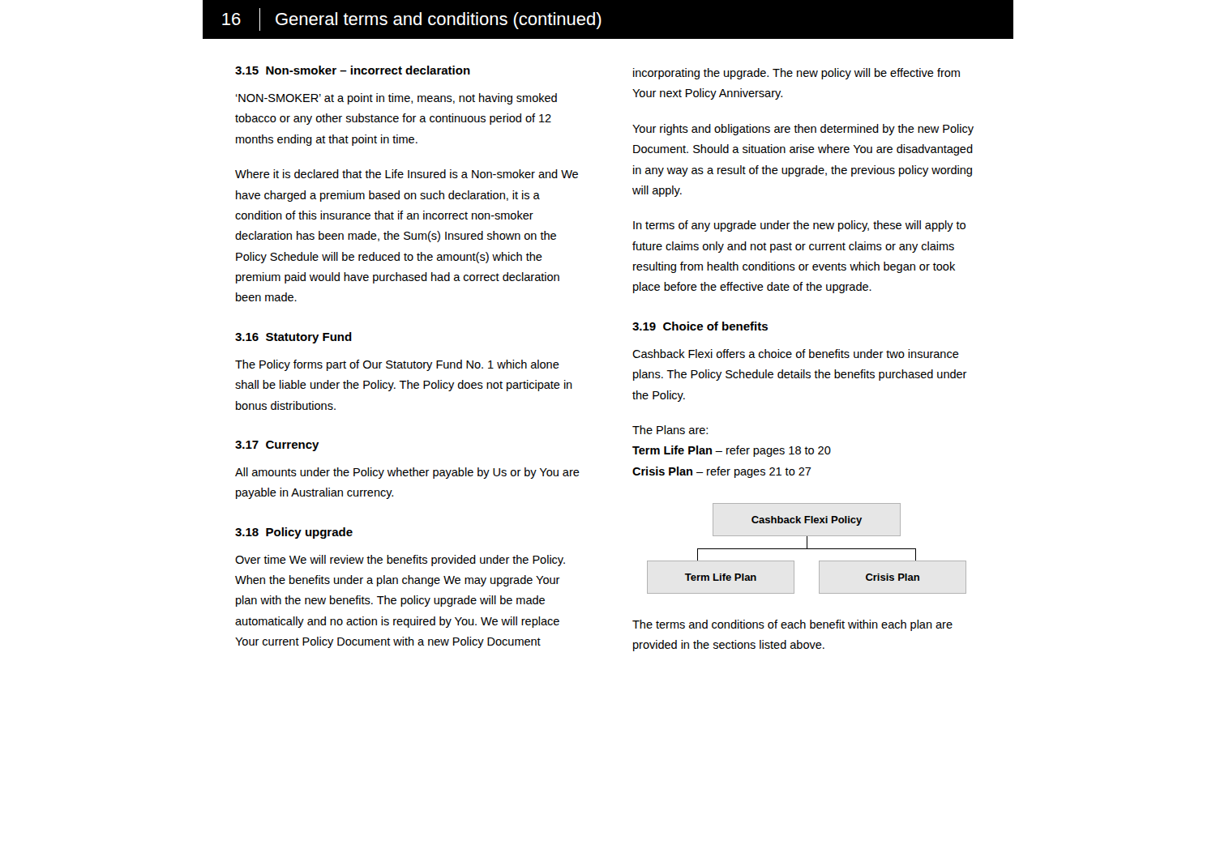16
General terms and conditions (continued)
3.15 Non-smoker – incorrect declaration
‘NON-SMOKER’ at a point in time, means, not having smoked tobacco or any other substance for a continuous period of 12 months ending at that point in time.
Where it is declared that the Life Insured is a Non-smoker and We have charged a premium based on such declaration, it is a condition of this insurance that if an incorrect non-smoker declaration has been made, the Sum(s) Insured shown on the Policy Schedule will be reduced to the amount(s) which the premium paid would have purchased had a correct declaration been made.
3.16 Statutory Fund
The Policy forms part of Our Statutory Fund No. 1 which alone shall be liable under the Policy. The Policy does not participate in bonus distributions.
3.17 Currency
All amounts under the Policy whether payable by Us or by You are payable in Australian currency.
3.18 Policy upgrade
Over time We will review the benefits provided under the Policy. When the benefits under a plan change We may upgrade Your plan with the new benefits. The policy upgrade will be made automatically and no action is required by You. We will replace Your current Policy Document with a new Policy Document
incorporating the upgrade. The new policy will be effective from Your next Policy Anniversary.
Your rights and obligations are then determined by the new Policy Document. Should a situation arise where You are disadvantaged in any way as a result of the upgrade, the previous policy wording will apply.
In terms of any upgrade under the new policy, these will apply to future claims only and not past or current claims or any claims resulting from health conditions or events which began or took place before the effective date of the upgrade.
3.19 Choice of benefits
Cashback Flexi offers a choice of benefits under two insurance plans. The Policy Schedule details the benefits purchased under the Policy.
The Plans are:
Term Life Plan – refer pages 18 to 20
Crisis Plan – refer pages 21 to 27
Cashback Flexi Policy
Term Life Plan
Crisis Plan
The terms and conditions of each benefit within each plan are provided in the sections listed above.